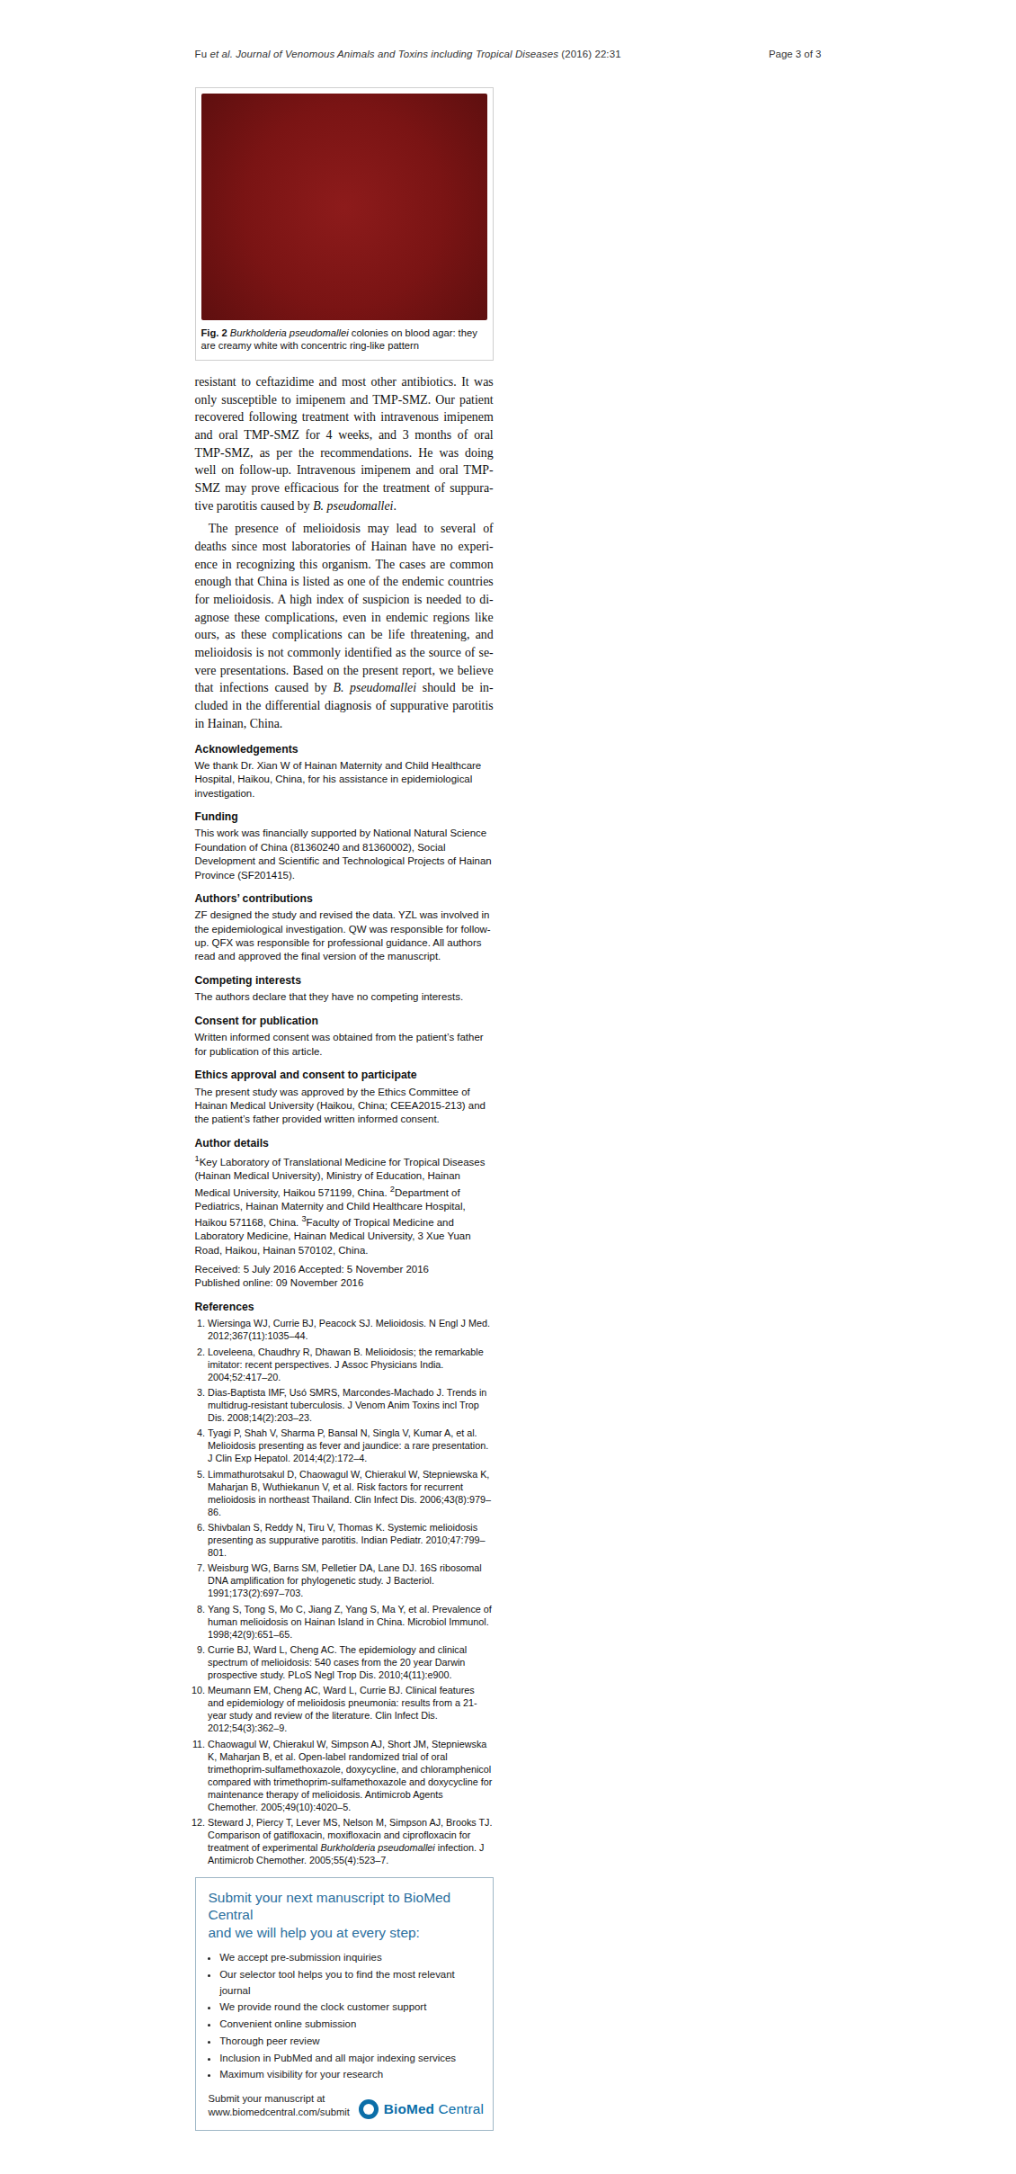Fu et al. Journal of Venomous Animals and Toxins including Tropical Diseases (2016) 22:31
Page 3 of 3
Fig. 2 Burkholderia pseudomallei colonies on blood agar: they are creamy white with concentric ring-like pattern
resistant to ceftazidime and most other antibiotics. It was only susceptible to imipenem and TMP-SMZ. Our patient recovered following treatment with intravenous imipenem and oral TMP-SMZ for 4 weeks, and 3 months of oral TMP-SMZ, as per the recommendations. He was doing well on follow-up. Intravenous imipenem and oral TMP-SMZ may prove efficacious for the treatment of suppurative parotitis caused by B. pseudomallei.
The presence of melioidosis may lead to several of deaths since most laboratories of Hainan have no experience in recognizing this organism. The cases are common enough that China is listed as one of the endemic countries for melioidosis. A high index of suspicion is needed to diagnose these complications, even in endemic regions like ours, as these complications can be life threatening, and melioidosis is not commonly identified as the source of severe presentations. Based on the present report, we believe that infections caused by B. pseudomallei should be included in the differential diagnosis of suppurative parotitis in Hainan, China.
Acknowledgements
We thank Dr. Xian W of Hainan Maternity and Child Healthcare Hospital, Haikou, China, for his assistance in epidemiological investigation.
Funding
This work was financially supported by National Natural Science Foundation of China (81360240 and 81360002), Social Development and Scientific and Technological Projects of Hainan Province (SF201415).
Authors’ contributions
ZF designed the study and revised the data. YZL was involved in the epidemiological investigation. QW was responsible for follow-up. QFX was responsible for professional guidance. All authors read and approved the final version of the manuscript.
Competing interests
The authors declare that they have no competing interests.
Consent for publication
Written informed consent was obtained from the patient’s father for publication of this article.
Ethics approval and consent to participate
The present study was approved by the Ethics Committee of Hainan Medical University (Haikou, China; CEEA2015-213) and the patient’s father provided written informed consent.
Author details
1Key Laboratory of Translational Medicine for Tropical Diseases (Hainan Medical University), Ministry of Education, Hainan Medical University, Haikou 571199, China. 2Department of Pediatrics, Hainan Maternity and Child Healthcare Hospital, Haikou 571168, China. 3Faculty of Tropical Medicine and Laboratory Medicine, Hainan Medical University, 3 Xue Yuan Road, Haikou, Hainan 570102, China.
Received: 5 July 2016 Accepted: 5 November 2016
Published online: 09 November 2016
References
Wiersinga WJ, Currie BJ, Peacock SJ. Melioidosis. N Engl J Med. 2012;367(11):1035–44.
Loveleena, Chaudhry R, Dhawan B. Melioidosis; the remarkable imitator: recent perspectives. J Assoc Physicians India. 2004;52:417–20.
Dias-Baptista IMF, Usó SMRS, Marcondes-Machado J. Trends in multidrug-resistant tuberculosis. J Venom Anim Toxins incl Trop Dis. 2008;14(2):203–23.
Tyagi P, Shah V, Sharma P, Bansal N, Singla V, Kumar A, et al. Melioidosis presenting as fever and jaundice: a rare presentation. J Clin Exp Hepatol. 2014;4(2):172–4.
Limmathurotsakul D, Chaowagul W, Chierakul W, Stepniewska K, Maharjan B, Wuthiekanun V, et al. Risk factors for recurrent melioidosis in northeast Thailand. Clin Infect Dis. 2006;43(8):979–86.
Shivbalan S, Reddy N, Tiru V, Thomas K. Systemic melioidosis presenting as suppurative parotitis. Indian Pediatr. 2010;47:799–801.
Weisburg WG, Barns SM, Pelletier DA, Lane DJ. 16S ribosomal DNA amplification for phylogenetic study. J Bacteriol. 1991;173(2):697–703.
Yang S, Tong S, Mo C, Jiang Z, Yang S, Ma Y, et al. Prevalence of human melioidosis on Hainan Island in China. Microbiol Immunol. 1998;42(9):651–65.
Currie BJ, Ward L, Cheng AC. The epidemiology and clinical spectrum of melioidosis: 540 cases from the 20 year Darwin prospective study. PLoS Negl Trop Dis. 2010;4(11):e900.
Meumann EM, Cheng AC, Ward L, Currie BJ. Clinical features and epidemiology of melioidosis pneumonia: results from a 21-year study and review of the literature. Clin Infect Dis. 2012;54(3):362–9.
Chaowagul W, Chierakul W, Simpson AJ, Short JM, Stepniewska K, Maharjan B, et al. Open-label randomized trial of oral trimethoprim-sulfamethoxazole, doxycycline, and chloramphenicol compared with trimethoprim-sulfamethoxazole and doxycycline for maintenance therapy of melioidosis. Antimicrob Agents Chemother. 2005;49(10):4020–5.
Steward J, Piercy T, Lever MS, Nelson M, Simpson AJ, Brooks TJ. Comparison of gatifloxacin, moxifloxacin and ciprofloxacin for treatment of experimental Burkholderia pseudomallei infection. J Antimicrob Chemother. 2005;55(4):523–7.
Submit your next manuscript to BioMed Central
and we will help you at every step:
We accept pre-submission inquiries
Our selector tool helps you to find the most relevant journal
We provide round the clock customer support
Convenient online submission
Thorough peer review
Inclusion in PubMed and all major indexing services
Maximum visibility for your research
Submit your manuscript at
www.biomedcentral.com/submit
BioMed Central